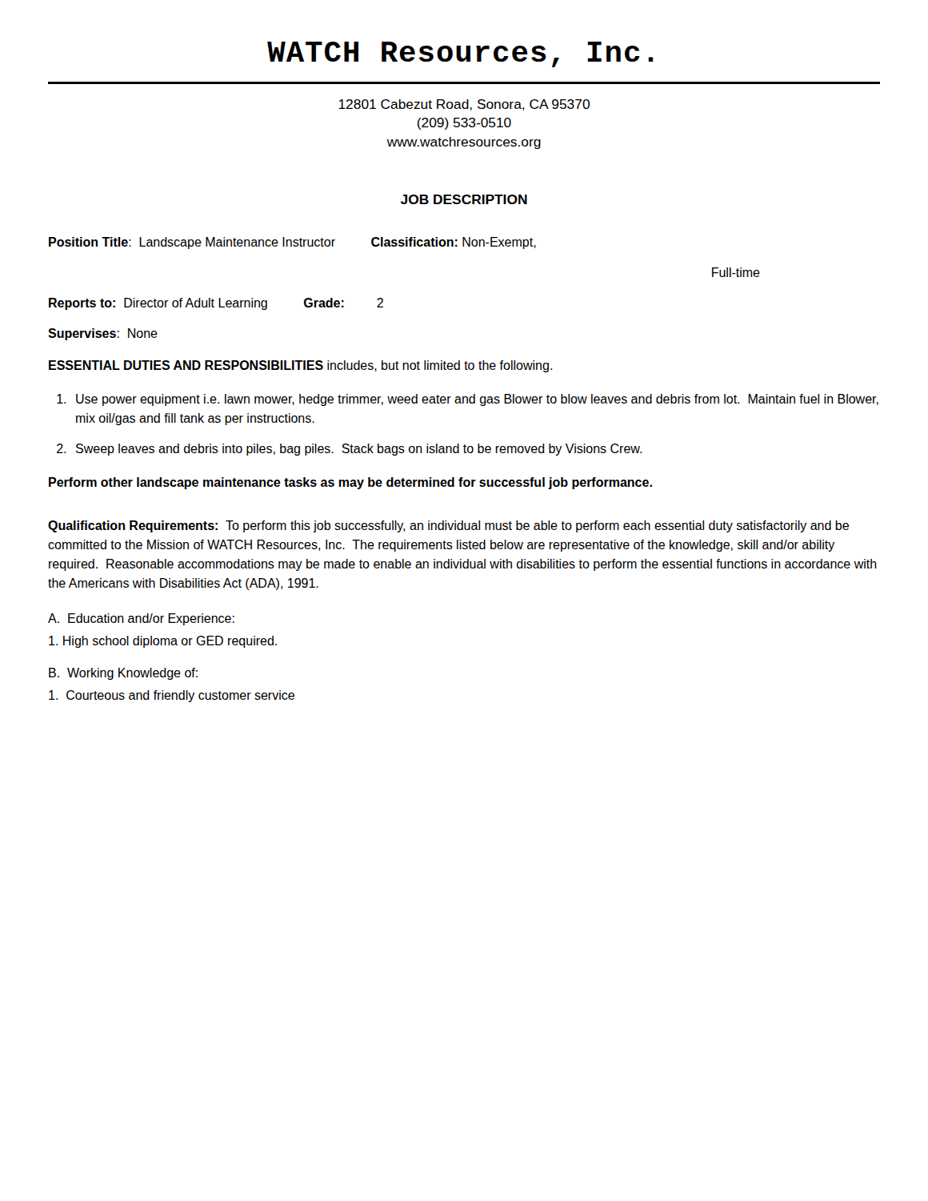WATCH Resources, Inc.
12801 Cabezut Road, Sonora, CA 95370
(209) 533-0510
www.watchresources.org
JOB DESCRIPTION
Position Title: Landscape Maintenance Instructor Classification: Non-Exempt,
Full-time
Reports to: Director of Adult Learning Grade: 2
Supervises: None
ESSENTIAL DUTIES AND RESPONSIBILITIES includes, but not limited to the following.
Use power equipment i.e. lawn mower, hedge trimmer, weed eater and gas Blower to blow leaves and debris from lot. Maintain fuel in Blower, mix oil/gas and fill tank as per instructions.
Sweep leaves and debris into piles, bag piles. Stack bags on island to be removed by Visions Crew.
Perform other landscape maintenance tasks as may be determined for successful job performance.
Qualification Requirements: To perform this job successfully, an individual must be able to perform each essential duty satisfactorily and be committed to the Mission of WATCH Resources, Inc. The requirements listed below are representative of the knowledge, skill and/or ability required. Reasonable accommodations may be made to enable an individual with disabilities to perform the essential functions in accordance with the Americans with Disabilities Act (ADA), 1991.
A. Education and/or Experience:
1. High school diploma or GED required.
B. Working Knowledge of:
1. Courteous and friendly customer service